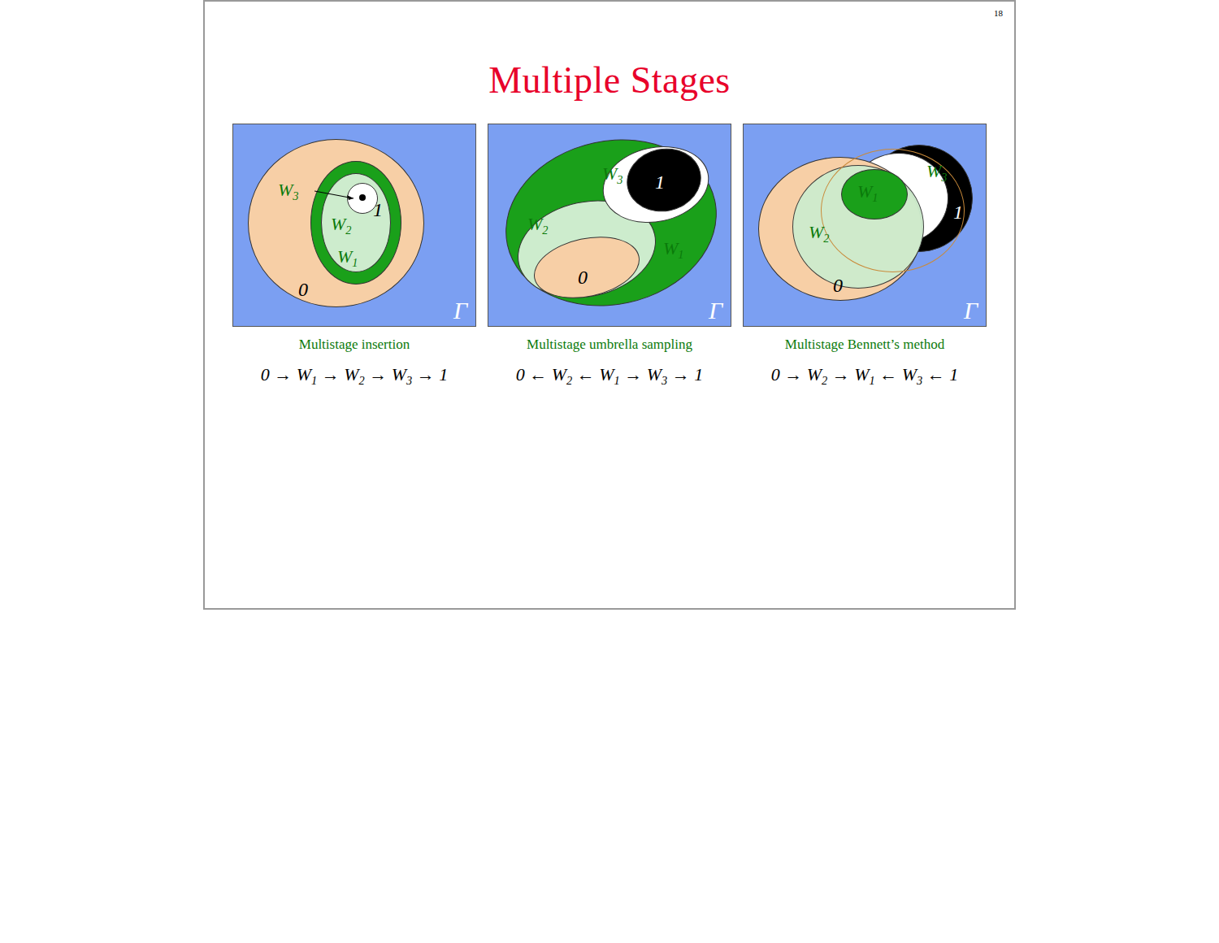18
Multiple Stages
W3 W2 W1 1 0 Γ
Multistage insertion
0 → W1 → W2 → W3 → 1
W3 W2 W1 1 0 Γ
Multistage umbrella sampling
0 ← W2 ← W1 → W3 → 1
W3 W1 W2 1 0 Γ
Multistage Bennett’s method
0 → W2 → W1 ← W3 ← 1